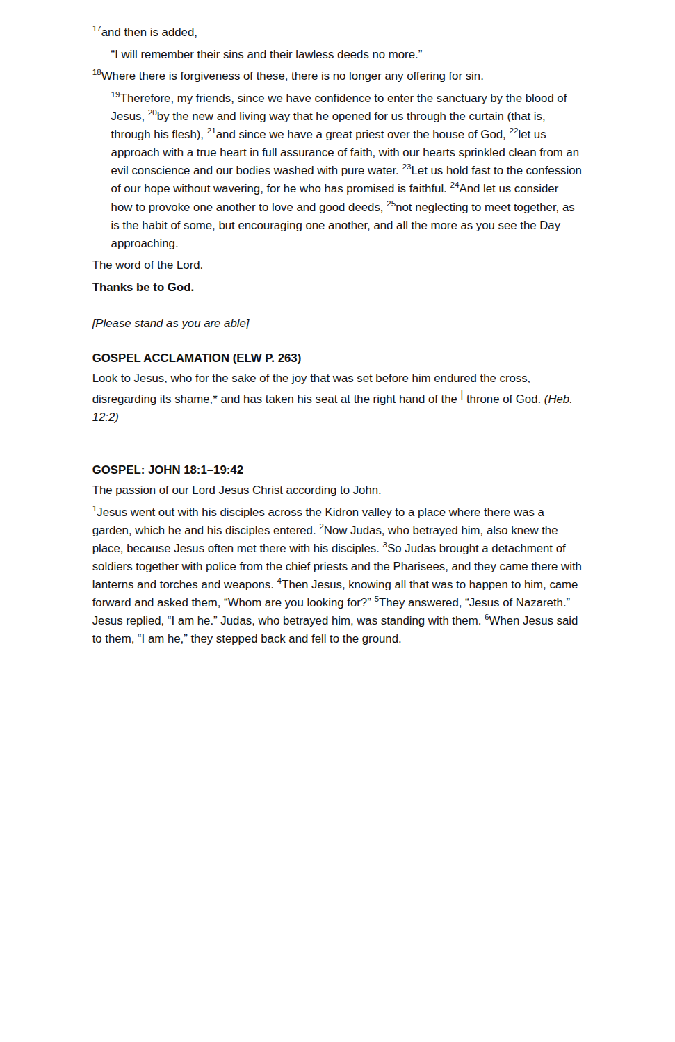17and then is added,
“I will remember their sins and their lawless deeds no more.”
18 Where there is forgiveness of these, there is no longer any offering for sin.
19 Therefore, my friends, since we have confidence to enter the sanctuary by the blood of Jesus, 20by the new and living way that he opened for us through the curtain (that is, through his flesh), 21and since we have a great priest over the house of God, 22let us approach with a true heart in full assurance of faith, with our hearts sprinkled clean from an evil conscience and our bodies washed with pure water. 23 Let us hold fast to the confession of our hope without wavering, for he who has promised is faithful. 24 And let us consider how to provoke one another to love and good deeds, 25not neglecting to meet together, as is the habit of some, but encouraging one another, and all the more as you see the Day approaching.
The word of the Lord.
Thanks be to God.
[Please stand as you are able]
Gospel Acclamation (ELW p. 263)
Look to Jesus, who for the sake of the joy that was set before him endured the cross, disregarding its shame,* and has taken his seat at the right hand of the | throne of God. (Heb. 12:2)
Gospel: John 18:1–19:42
The passion of our Lord Jesus Christ according to John.
1 Jesus went out with his disciples across the Kidron valley to a place where there was a garden, which he and his disciples entered. 2 Now Judas, who betrayed him, also knew the place, because Jesus often met there with his disciples. 3 So Judas brought a detachment of soldiers together with police from the chief priests and the Pharisees, and they came there with lanterns and torches and weapons. 4 Then Jesus, knowing all that was to happen to him, came forward and asked them, “Whom are you looking for?” 5 They answered, “Jesus of Nazareth.” Jesus replied, “I am he.” Judas, who betrayed him, was standing with them. 6 When Jesus said to them, “I am he,” they stepped back and fell to the ground.